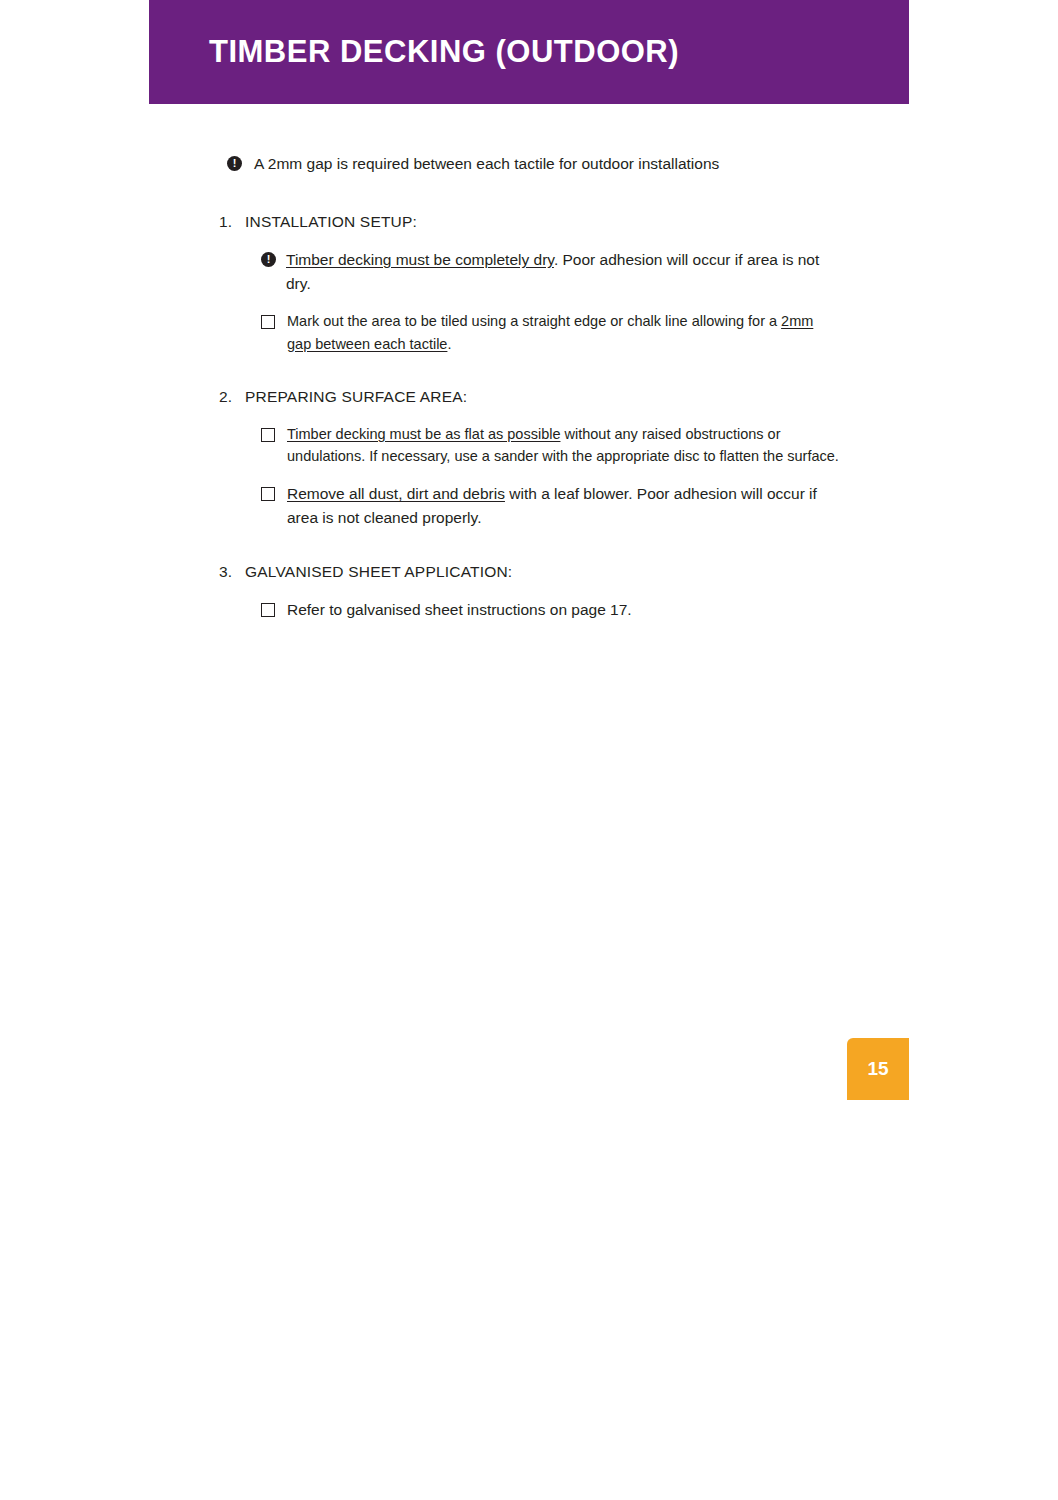TIMBER DECKING (OUTDOOR)
!
A 2mm gap is required between each tactile for outdoor installations
1. INSTALLATION SETUP:
!
Timber decking must be completely dry. Poor adhesion will occur if area is not dry.
Mark out the area to be tiled using a straight edge or chalk line allowing for a 2mm gap between each tactile.
2. PREPARING SURFACE AREA:
Timber decking must be as flat as possible without any raised obstructions or undulations. If necessary, use a sander with the appropriate disc to flatten the surface.
Remove all dust, dirt and debris with a leaf blower. Poor adhesion will occur if area is not cleaned properly.
3. GALVANISED SHEET APPLICATION:
Refer to galvanised sheet instructions on page 17.
15